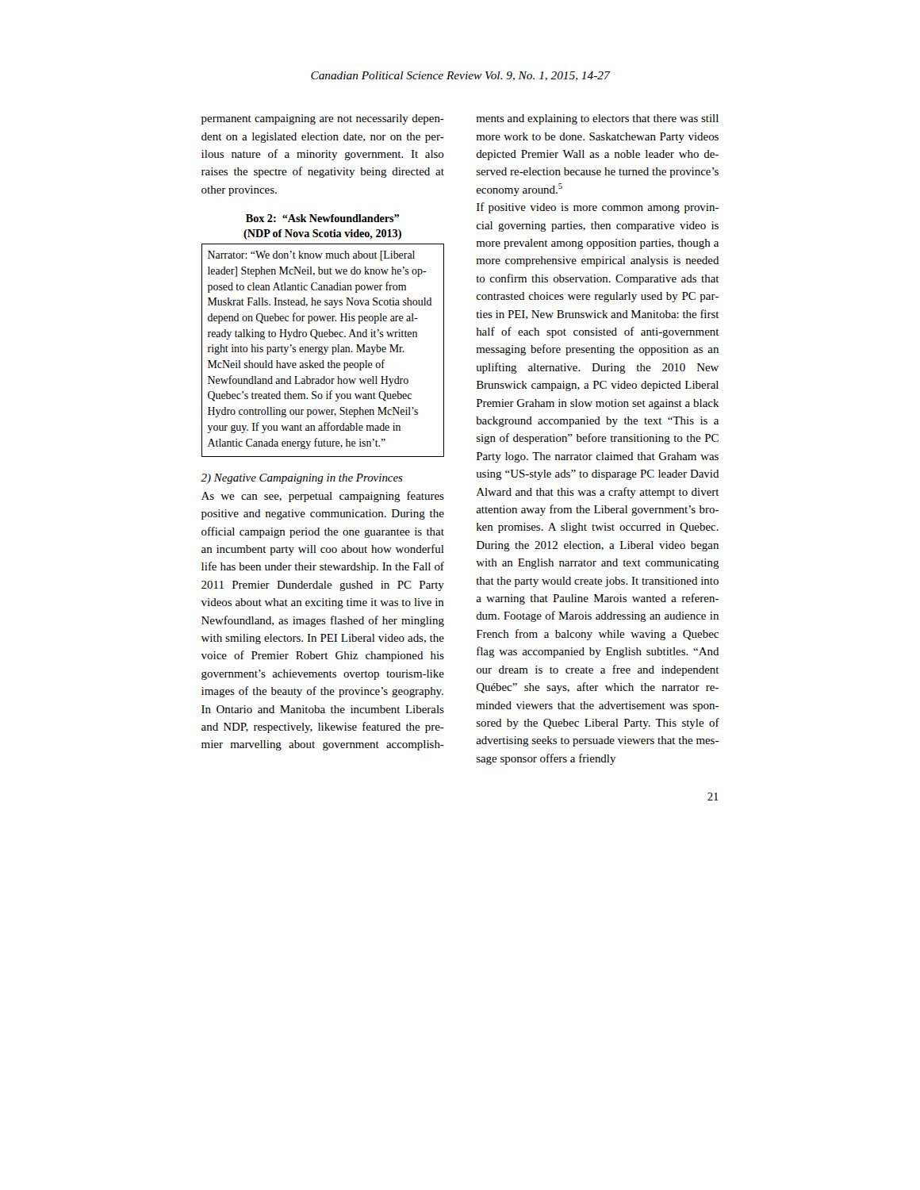Canadian Political Science Review Vol. 9, No. 1, 2015, 14-27
permanent campaigning are not necessarily dependent on a legislated election date, nor on the perilous nature of a minority government. It also raises the spectre of negativity being directed at other provinces.
Box 2: “Ask Newfoundlanders”
(NDP of Nova Scotia video, 2013)
Narrator: “We don’t know much about [Liberal leader] Stephen McNeil, but we do know he’s opposed to clean Atlantic Canadian power from Muskrat Falls. Instead, he says Nova Scotia should depend on Quebec for power. His people are already talking to Hydro Quebec. And it’s written right into his party’s energy plan. Maybe Mr. McNeil should have asked the people of Newfoundland and Labrador how well Hydro Quebec’s treated them. So if you want Quebec Hydro controlling our power, Stephen McNeil’s your guy. If you want an affordable made in Atlantic Canada energy future, he isn’t.”
2) Negative Campaigning in the Provinces
As we can see, perpetual campaigning features positive and negative communication. During the official campaign period the one guarantee is that an incumbent party will coo about how wonderful life has been under their stewardship. In the Fall of 2011 Premier Dunderdale gushed in PC Party videos about what an exciting time it was to live in Newfoundland, as images flashed of her mingling with smiling electors. In PEI Liberal video ads, the voice of Premier Robert Ghiz championed his government’s achievements overtop tourism-like images of the beauty of the province’s geography. In Ontario and Manitoba the incumbent Liberals and NDP, respectively, likewise featured the premier marvelling about government accomplishments and explaining to electors that there was still more work to be done. Saskatchewan Party videos depicted Premier Wall as a noble leader who deserved re-election because he turned the province’s economy around.5
If positive video is more common among provincial governing parties, then comparative video is more prevalent among opposition parties, though a more comprehensive empirical analysis is needed to confirm this observation. Comparative ads that contrasted choices were regularly used by PC parties in PEI, New Brunswick and Manitoba: the first half of each spot consisted of anti-government messaging before presenting the opposition as an uplifting alternative. During the 2010 New Brunswick campaign, a PC video depicted Liberal Premier Graham in slow motion set against a black background accompanied by the text “This is a sign of desperation” before transitioning to the PC Party logo. The narrator claimed that Graham was using “US-style ads” to disparage PC leader David Alward and that this was a crafty attempt to divert attention away from the Liberal government’s broken promises. A slight twist occurred in Quebec. During the 2012 election, a Liberal video began with an English narrator and text communicating that the party would create jobs. It transitioned into a warning that Pauline Marois wanted a referendum. Footage of Marois addressing an audience in French from a balcony while waving a Quebec flag was accompanied by English subtitles. “And our dream is to create a free and independent Québec” she says, after which the narrator reminded viewers that the advertisement was sponsored by the Quebec Liberal Party. This style of advertising seeks to persuade viewers that the message sponsor offers a friendly
21